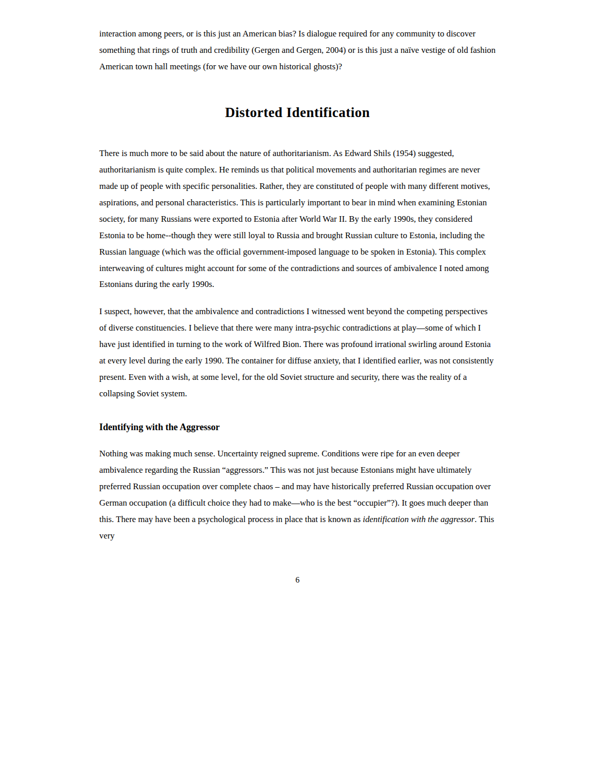interaction among peers, or is this just an American bias? Is dialogue required for any community to discover something that rings of truth and credibility (Gergen and Gergen, 2004) or is this just a naïve vestige of old fashion American town hall meetings (for we have our own historical ghosts)?
Distorted Identification
There is much more to be said about the nature of authoritarianism. As Edward Shils (1954) suggested, authoritarianism is quite complex. He reminds us that political movements and authoritarian regimes are never made up of people with specific personalities. Rather, they are constituted of people with many different motives, aspirations, and personal characteristics. This is particularly important to bear in mind when examining Estonian society, for many Russians were exported to Estonia after World War II. By the early 1990s, they considered Estonia to be home--though they were still loyal to Russia and brought Russian culture to Estonia, including the Russian language (which was the official government-imposed language to be spoken in Estonia). This complex interweaving of cultures might account for some of the contradictions and sources of ambivalence I noted among Estonians during the early 1990s.
I suspect, however, that the ambivalence and contradictions I witnessed went beyond the competing perspectives of diverse constituencies. I believe that there were many intra-psychic contradictions at play—some of which I have just identified in turning to the work of Wilfred Bion. There was profound irrational swirling around Estonia at every level during the early 1990. The container for diffuse anxiety, that I identified earlier, was not consistently present. Even with a wish, at some level, for the old Soviet structure and security, there was the reality of a collapsing Soviet system.
Identifying with the Aggressor
Nothing was making much sense. Uncertainty reigned supreme. Conditions were ripe for an even deeper ambivalence regarding the Russian “aggressors.” This was not just because Estonians might have ultimately preferred Russian occupation over complete chaos – and may have historically preferred Russian occupation over German occupation (a difficult choice they had to make—who is the best “occupier”?). It goes much deeper than this. There may have been a psychological process in place that is known as identification with the aggressor. This very
6